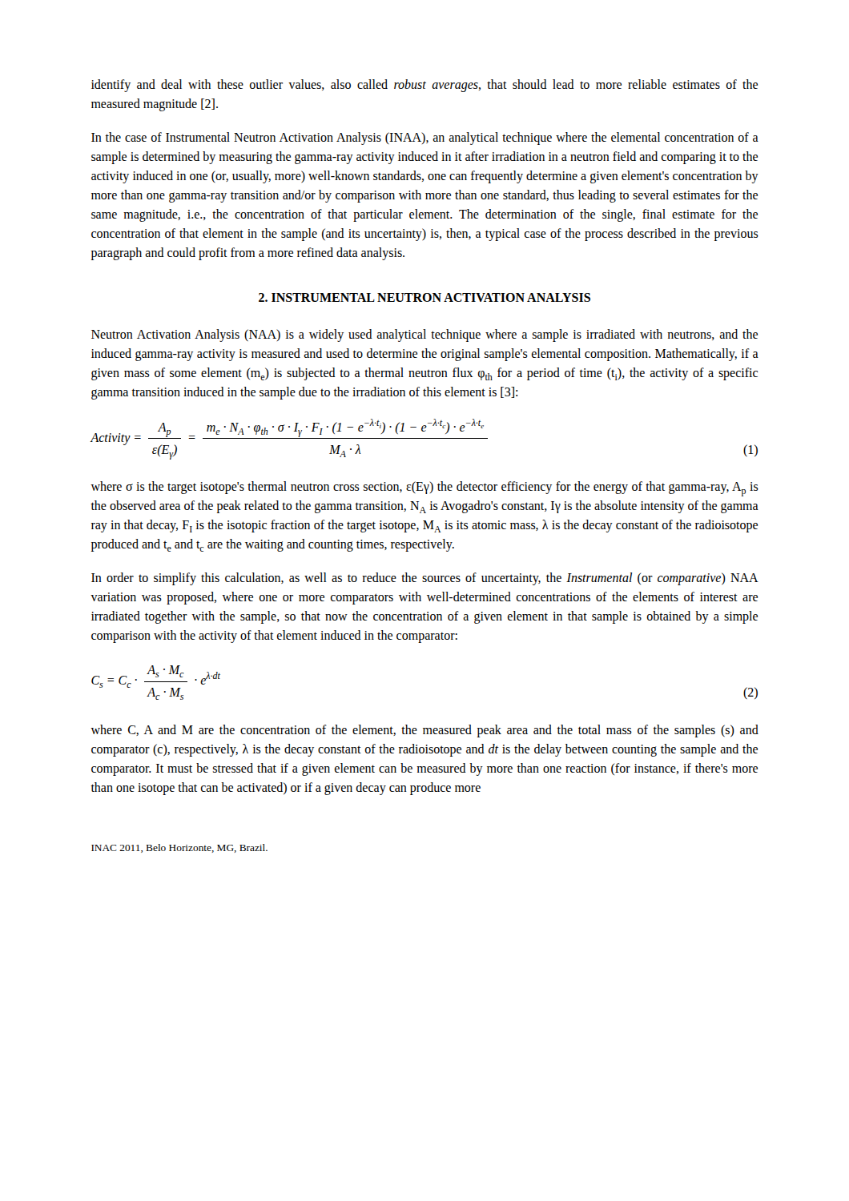identify and deal with these outlier values, also called robust averages, that should lead to more reliable estimates of the measured magnitude [2].
In the case of Instrumental Neutron Activation Analysis (INAA), an analytical technique where the elemental concentration of a sample is determined by measuring the gamma-ray activity induced in it after irradiation in a neutron field and comparing it to the activity induced in one (or, usually, more) well-known standards, one can frequently determine a given element's concentration by more than one gamma-ray transition and/or by comparison with more than one standard, thus leading to several estimates for the same magnitude, i.e., the concentration of that particular element. The determination of the single, final estimate for the concentration of that element in the sample (and its uncertainty) is, then, a typical case of the process described in the previous paragraph and could profit from a more refined data analysis.
2. Instrumental Neutron Activation Analysis
Neutron Activation Analysis (NAA) is a widely used analytical technique where a sample is irradiated with neutrons, and the induced gamma-ray activity is measured and used to determine the original sample's elemental composition. Mathematically, if a given mass of some element (me) is subjected to a thermal neutron flux φth for a period of time (ti), the activity of a specific gamma transition induced in the sample due to the irradiation of this element is [3]:
Activity = Ap ε(Eγ) = me · NA · φth · σ · Iγ · FI · (1 − e−λ·ti) · (1 − e−λ·tc) · e−λ·te MA · λ (1)
where σ is the target isotope's thermal neutron cross section, ε(Eγ) the detector efficiency for the energy of that gamma-ray, Ap is the observed area of the peak related to the gamma transition, NA is Avogadro's constant, Iγ is the absolute intensity of the gamma ray in that decay, FI is the isotopic fraction of the target isotope, MA is its atomic mass, λ is the decay constant of the radioisotope produced and te and tc are the waiting and counting times, respectively.
In order to simplify this calculation, as well as to reduce the sources of uncertainty, the Instrumental (or comparative) NAA variation was proposed, where one or more comparators with well-determined concentrations of the elements of interest are irradiated together with the sample, so that now the concentration of a given element in that sample is obtained by a simple comparison with the activity of that element induced in the comparator:
Cs = Cc · As · Mc Ac · Ms · eλ·dt (2)
where C, A and M are the concentration of the element, the measured peak area and the total mass of the samples (s) and comparator (c), respectively, λ is the decay constant of the radioisotope and dt is the delay between counting the sample and the comparator. It must be stressed that if a given element can be measured by more than one reaction (for instance, if there's more than one isotope that can be activated) or if a given decay can produce more
INAC 2011, Belo Horizonte, MG, Brazil.